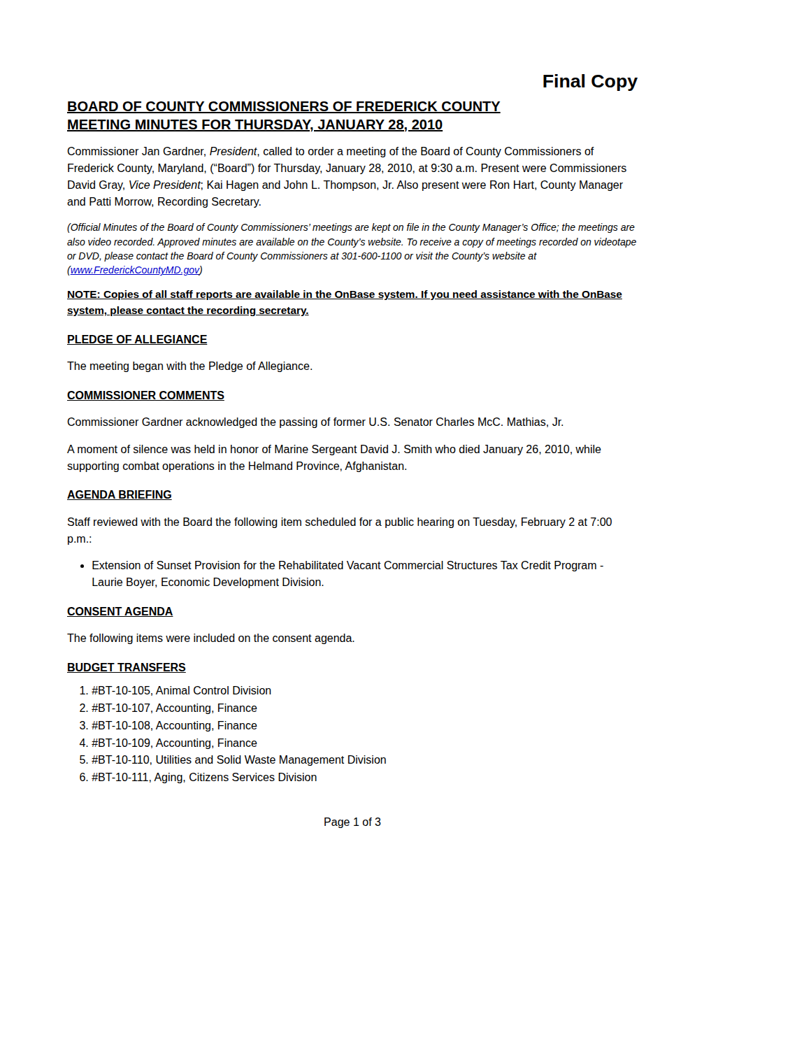Final Copy
BOARD OF COUNTY COMMISSIONERS OF FREDERICK COUNTY
MEETING MINUTES FOR THURSDAY, JANUARY 28, 2010
Commissioner Jan Gardner, President, called to order a meeting of the Board of County Commissioners of Frederick County, Maryland, (“Board”) for Thursday, January 28, 2010, at 9:30 a.m. Present were Commissioners David Gray, Vice President; Kai Hagen and John L. Thompson, Jr. Also present were Ron Hart, County Manager and Patti Morrow, Recording Secretary.
(Official Minutes of the Board of County Commissioners’ meetings are kept on file in the County Manager’s Office; the meetings are also video recorded. Approved minutes are available on the County’s website. To receive a copy of meetings recorded on videotape or DVD, please contact the Board of County Commissioners at 301-600-1100 or visit the County’s website at (www.FrederickCountyMD.gov)
NOTE: Copies of all staff reports are available in the OnBase system. If you need assistance with the OnBase system, please contact the recording secretary.
PLEDGE OF ALLEGIANCE
The meeting began with the Pledge of Allegiance.
COMMISSIONER COMMENTS
Commissioner Gardner acknowledged the passing of former U.S. Senator Charles McC. Mathias, Jr.
A moment of silence was held in honor of Marine Sergeant David J. Smith who died January 26, 2010, while supporting combat operations in the Helmand Province, Afghanistan.
AGENDA BRIEFING
Staff reviewed with the Board the following item scheduled for a public hearing on Tuesday, February 2 at 7:00 p.m.:
Extension of Sunset Provision for the Rehabilitated Vacant Commercial Structures Tax Credit Program - Laurie Boyer, Economic Development Division.
CONSENT AGENDA
The following items were included on the consent agenda.
BUDGET TRANSFERS
#BT-10-105, Animal Control Division
#BT-10-107, Accounting, Finance
#BT-10-108, Accounting, Finance
#BT-10-109, Accounting, Finance
#BT-10-110, Utilities and Solid Waste Management Division
#BT-10-111, Aging, Citizens Services Division
Page 1 of 3